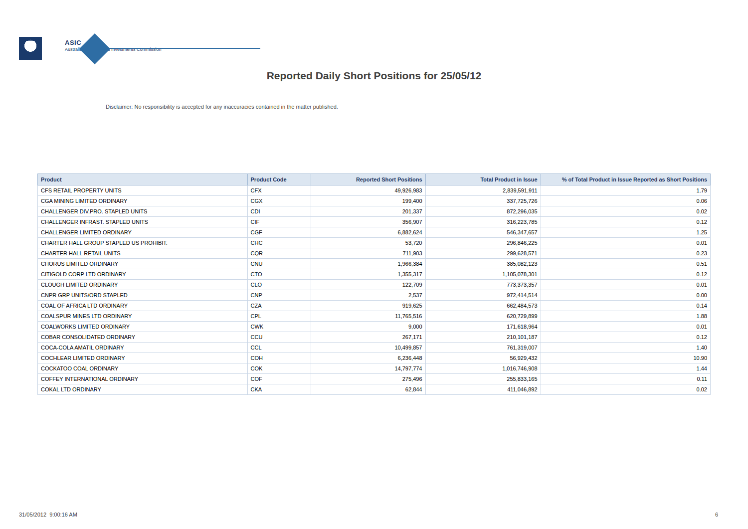ASIC
Australian Securities & Investments Commission
Reported Daily Short Positions for 25/05/12
Disclaimer: No responsibility is accepted for any inaccuracies contained in the matter published.
| Product | Product Code | Reported Short Positions | Total Product in Issue | % of Total Product in Issue Reported as Short Positions |
| --- | --- | --- | --- | --- |
| CFS RETAIL PROPERTY UNITS | CFX | 49,926,983 | 2,839,591,911 | 1.79 |
| CGA MINING LIMITED ORDINARY | CGX | 199,400 | 337,725,726 | 0.06 |
| CHALLENGER DIV.PRO. STAPLED UNITS | CDI | 201,337 | 872,296,035 | 0.02 |
| CHALLENGER INFRAST. STAPLED UNITS | CIF | 356,907 | 316,223,785 | 0.12 |
| CHALLENGER LIMITED ORDINARY | CGF | 6,882,624 | 546,347,657 | 1.25 |
| CHARTER HALL GROUP STAPLED US PROHIBIT. | CHC | 53,720 | 296,846,225 | 0.01 |
| CHARTER HALL RETAIL UNITS | CQR | 711,903 | 299,628,571 | 0.23 |
| CHORUS LIMITED ORDINARY | CNU | 1,966,384 | 385,082,123 | 0.51 |
| CITIGOLD CORP LTD ORDINARY | CTO | 1,355,317 | 1,105,078,301 | 0.12 |
| CLOUGH LIMITED ORDINARY | CLO | 122,709 | 773,373,357 | 0.01 |
| CNPR GRP UNITS/ORD STAPLED | CNP | 2,537 | 972,414,514 | 0.00 |
| COAL OF AFRICA LTD ORDINARY | CZA | 919,625 | 662,484,573 | 0.14 |
| COALSPUR MINES LTD ORDINARY | CPL | 11,765,516 | 620,729,899 | 1.88 |
| COALWORKS LIMITED ORDINARY | CWK | 9,000 | 171,618,964 | 0.01 |
| COBAR CONSOLIDATED ORDINARY | CCU | 267,171 | 210,101,187 | 0.12 |
| COCA-COLA AMATIL ORDINARY | CCL | 10,499,857 | 761,319,007 | 1.40 |
| COCHLEAR LIMITED ORDINARY | COH | 6,236,448 | 56,929,432 | 10.90 |
| COCKATOO COAL ORDINARY | COK | 14,797,774 | 1,016,746,908 | 1.44 |
| COFFEY INTERNATIONAL ORDINARY | COF | 275,496 | 255,833,165 | 0.11 |
| COKAL LTD ORDINARY | CKA | 62,844 | 411,046,892 | 0.02 |
31/05/2012 9:00:16 AM
6